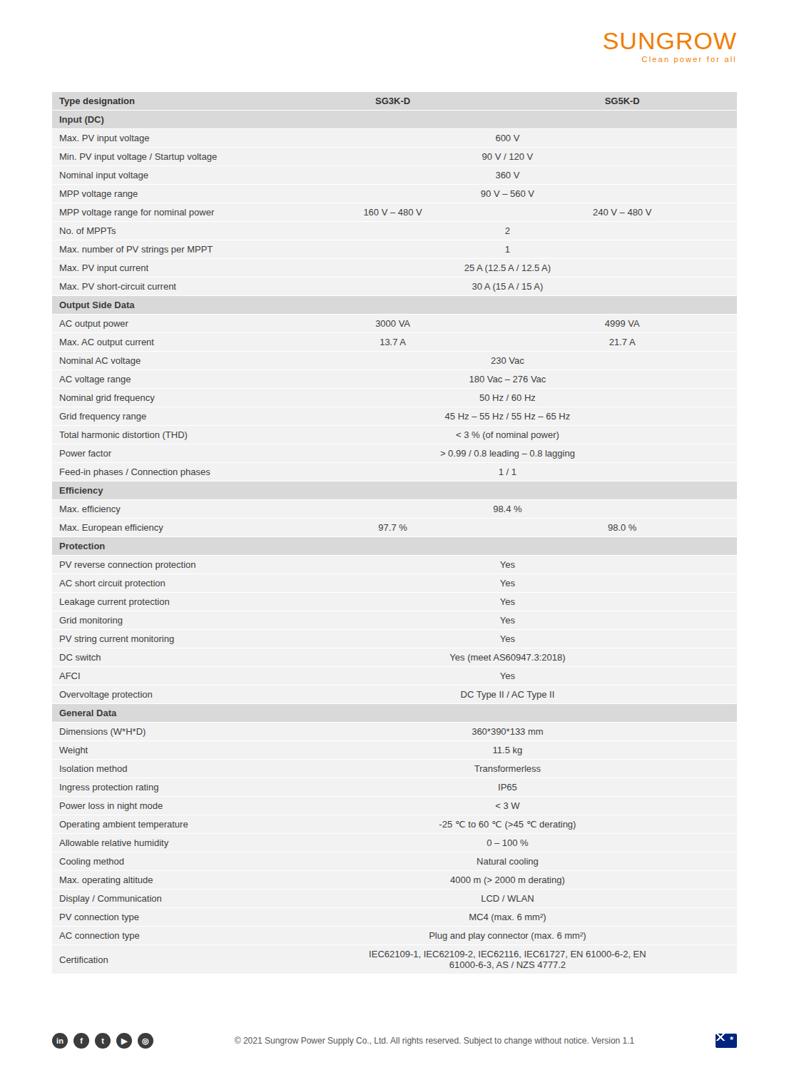SUNGROW
Clean power for all
| Type designation | SG3K-D | SG5K-D |
| Input (DC) | | |
| Max. PV input voltage | 600 V |
| Min. PV input voltage / Startup voltage | 90 V / 120 V |
| Nominal input voltage | 360 V |
| MPP voltage range | 90 V – 560 V |
| MPP voltage range for nominal power | 160 V – 480 V | 240 V – 480 V |
| No. of MPPTs | 2 |
| Max. number of PV strings per MPPT | 1 |
| Max. PV input current | 25 A (12.5 A / 12.5 A) |
| Max. PV short-circuit current | 30 A (15 A / 15 A) |
| Output Side Data | | |
| AC output power | 3000 VA | 4999 VA |
| Max. AC output current | 13.7 A | 21.7 A |
| Nominal AC voltage | 230 Vac |
| AC voltage range | 180 Vac – 276 Vac |
| Nominal grid frequency | 50 Hz / 60 Hz |
| Grid frequency range | 45 Hz – 55 Hz / 55 Hz – 65 Hz |
| Total harmonic distortion (THD) | < 3 % (of nominal power) |
| Power factor | > 0.99 / 0.8 leading – 0.8 lagging |
| Feed-in phases / Connection phases | 1 / 1 |
| Efficiency | | |
| Max. efficiency | 98.4 % |
| Max. European efficiency | 97.7 % | 98.0 % |
| Protection | | |
| PV reverse connection protection | Yes |
| AC short circuit protection | Yes |
| Leakage current protection | Yes |
| Grid monitoring | Yes |
| PV string current monitoring | Yes |
| DC switch | Yes (meet AS60947.3:2018) |
| AFCI | Yes |
| Overvoltage protection | DC Type II / AC Type II |
| General Data | | |
| Dimensions (W*H*D) | 360*390*133 mm |
| Weight | 11.5 kg |
| Isolation method | Transformerless |
| Ingress protection rating | IP65 |
| Power loss in night mode | < 3 W |
| Operating ambient temperature | -25 ℃ to 60 ℃ (>45 ℃ derating) |
| Allowable relative humidity | 0 – 100 % |
| Cooling method | Natural cooling |
| Max. operating altitude | 4000 m (> 2000 m derating) |
| Display / Communication | LCD / WLAN |
| PV connection type | MC4 (max. 6 mm²) |
| AC connection type | Plug and play connector (max. 6 mm²) |
| Certification | IEC62109-1, IEC62109-2, IEC62116, IEC61727, EN 61000-6-2, EN 61000-6-3, AS / NZS 4777.2 |
in f t ▶ ◎
© 2021 Sungrow Power Supply Co., Ltd. All rights reserved. Subject to change without notice. Version 1.1